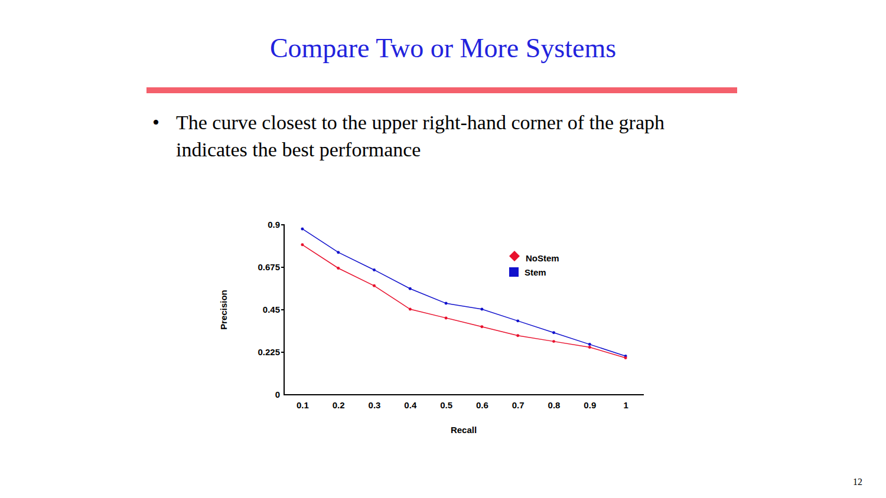Compare Two or More Systems
The curve closest to the upper right-hand corner of the graph indicates the best performance
Precision
0.9
0.675
0.45
0.225
0
0.1
0.2
0.3
0.4
0.5
0.6
0.7
0.8
0.9
1
NoStem
Stem
Recall
12